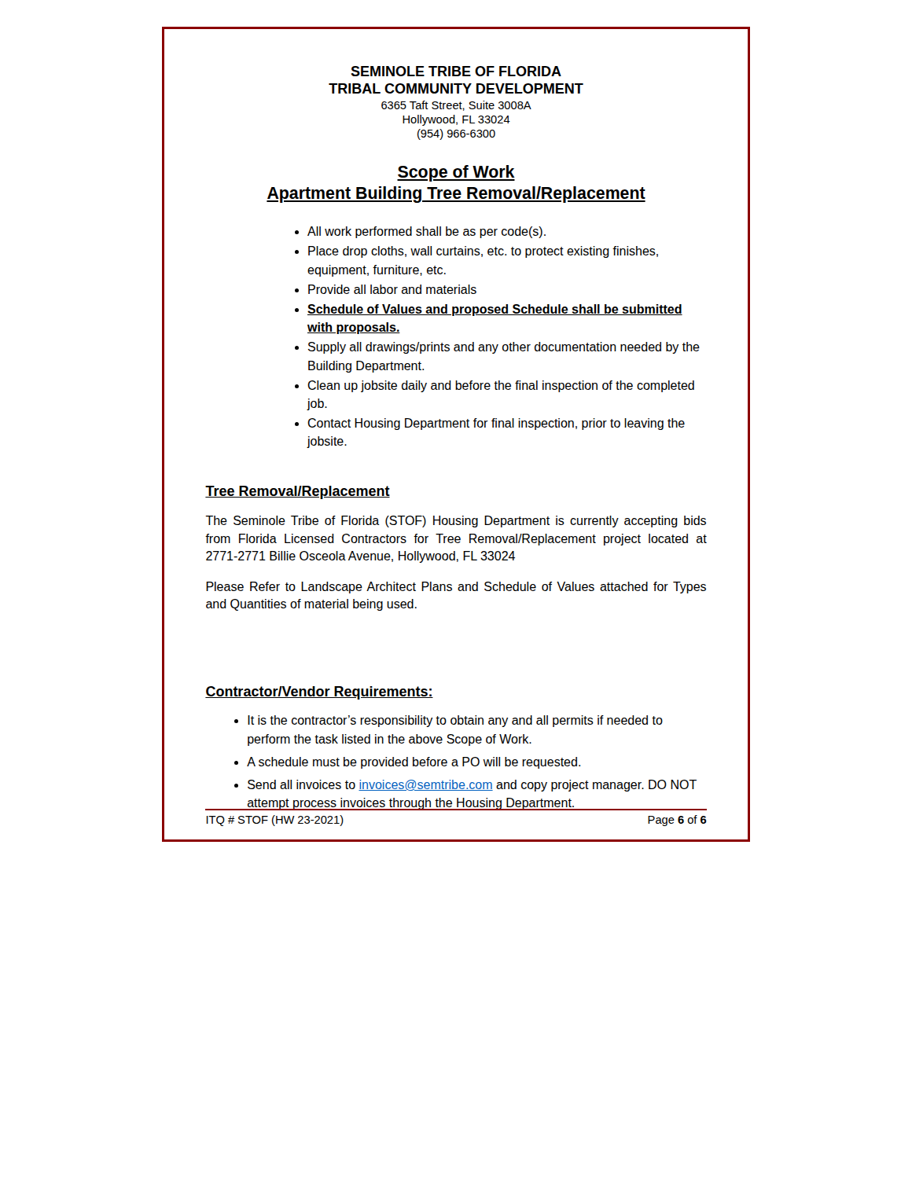SEMINOLE TRIBE OF FLORIDA
TRIBAL COMMUNITY DEVELOPMENT
6365 Taft Street, Suite 3008A
Hollywood, FL 33024
(954) 966-6300
Scope of Work Apartment Building Tree Removal/Replacement
All work performed shall be as per code(s).
Place drop cloths, wall curtains, etc. to protect existing finishes, equipment, furniture, etc.
Provide all labor and materials
Schedule of Values and proposed Schedule shall be submitted with proposals.
Supply all drawings/prints and any other documentation needed by the Building Department.
Clean up jobsite daily and before the final inspection of the completed job.
Contact Housing Department for final inspection, prior to leaving the jobsite.
Tree Removal/Replacement
The Seminole Tribe of Florida (STOF) Housing Department is currently accepting bids from Florida Licensed Contractors for Tree Removal/Replacement project located at 2771-2771 Billie Osceola Avenue, Hollywood, FL 33024
Please Refer to Landscape Architect Plans and Schedule of Values attached for Types and Quantities of material being used.
Contractor/Vendor Requirements:
It is the contractor’s responsibility to obtain any and all permits if needed to perform the task listed in the above Scope of Work.
A schedule must be provided before a PO will be requested.
Send all invoices to invoices@semtribe.com and copy project manager. DO NOT attempt process invoices through the Housing Department.
ITQ # STOF (HW 23-2021)
Page 6 of 6